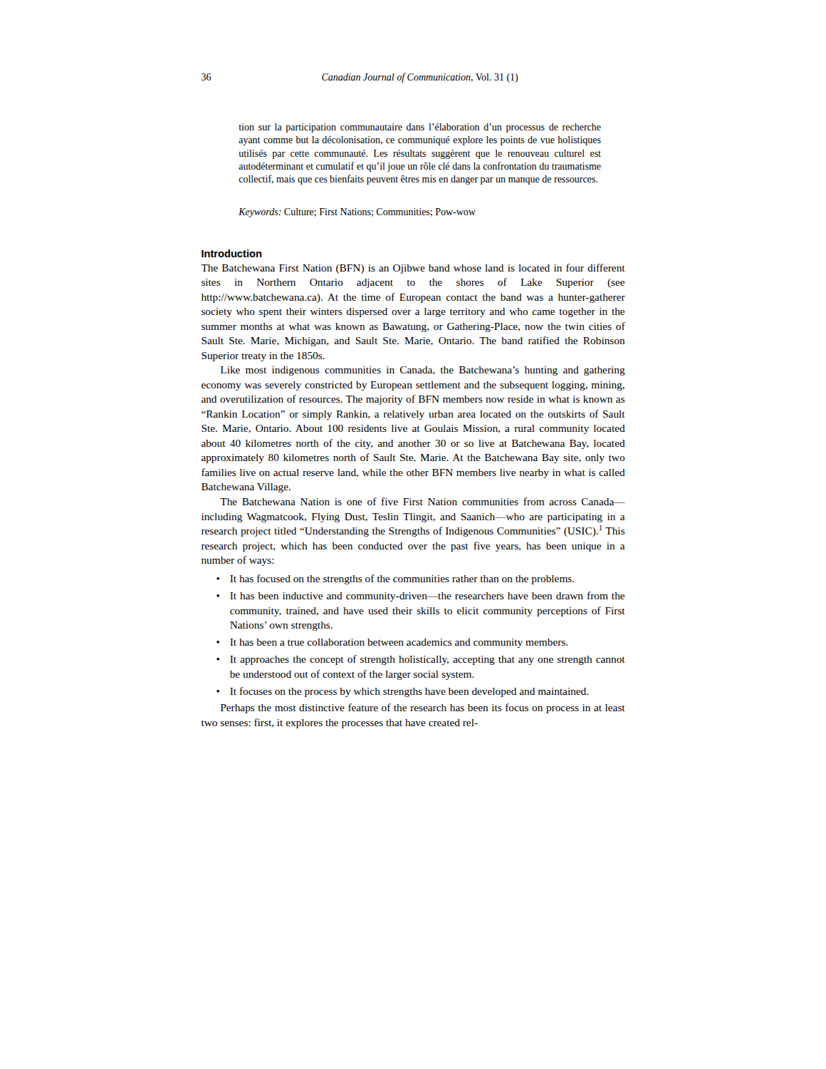36 Canadian Journal of Communication, Vol. 31 (1)
tion sur la participation communautaire dans l’élaboration d’un processus de recherche ayant comme but la décolonisation, ce communiqué explore les points de vue holistiques utilisés par cette communauté. Les résultats suggèrent que le renouveau culturel est autodéterminant et cumulatif et qu’il joue un rôle clé dans la confrontation du traumatisme collectif, mais que ces bienfaits peuvent êtres mis en danger par un manque de ressources.
Keywords: Culture; First Nations; Communities; Pow-wow
Introduction
The Batchewana First Nation (BFN) is an Ojibwe band whose land is located in four different sites in Northern Ontario adjacent to the shores of Lake Superior (see http://www.batchewana.ca). At the time of European contact the band was a hunter-gatherer society who spent their winters dispersed over a large territory and who came together in the summer months at what was known as Bawatung, or Gathering-Place, now the twin cities of Sault Ste. Marie, Michigan, and Sault Ste. Marie, Ontario. The band ratified the Robinson Superior treaty in the 1850s.
Like most indigenous communities in Canada, the Batchewana’s hunting and gathering economy was severely constricted by European settlement and the subsequent logging, mining, and overutilization of resources. The majority of BFN members now reside in what is known as “Rankin Location” or simply Rankin, a relatively urban area located on the outskirts of Sault Ste. Marie, Ontario. About 100 residents live at Goulais Mission, a rural community located about 40 kilometres north of the city, and another 30 or so live at Batchewana Bay, located approximately 80 kilometres north of Sault Ste. Marie. At the Batchewana Bay site, only two families live on actual reserve land, while the other BFN members live nearby in what is called Batchewana Village.
The Batchewana Nation is one of five First Nation communities from across Canada—including Wagmatcook, Flying Dust, Teslin Tlingit, and Saanich—who are participating in a research project titled “Understanding the Strengths of Indigenous Communities” (USIC).1 This research project, which has been conducted over the past five years, has been unique in a number of ways:
It has focused on the strengths of the communities rather than on the problems.
It has been inductive and community-driven—the researchers have been drawn from the community, trained, and have used their skills to elicit community perceptions of First Nations’ own strengths.
It has been a true collaboration between academics and community members.
It approaches the concept of strength holistically, accepting that any one strength cannot be understood out of context of the larger social system.
It focuses on the process by which strengths have been developed and maintained.
Perhaps the most distinctive feature of the research has been its focus on process in at least two senses: first, it explores the processes that have created rel-